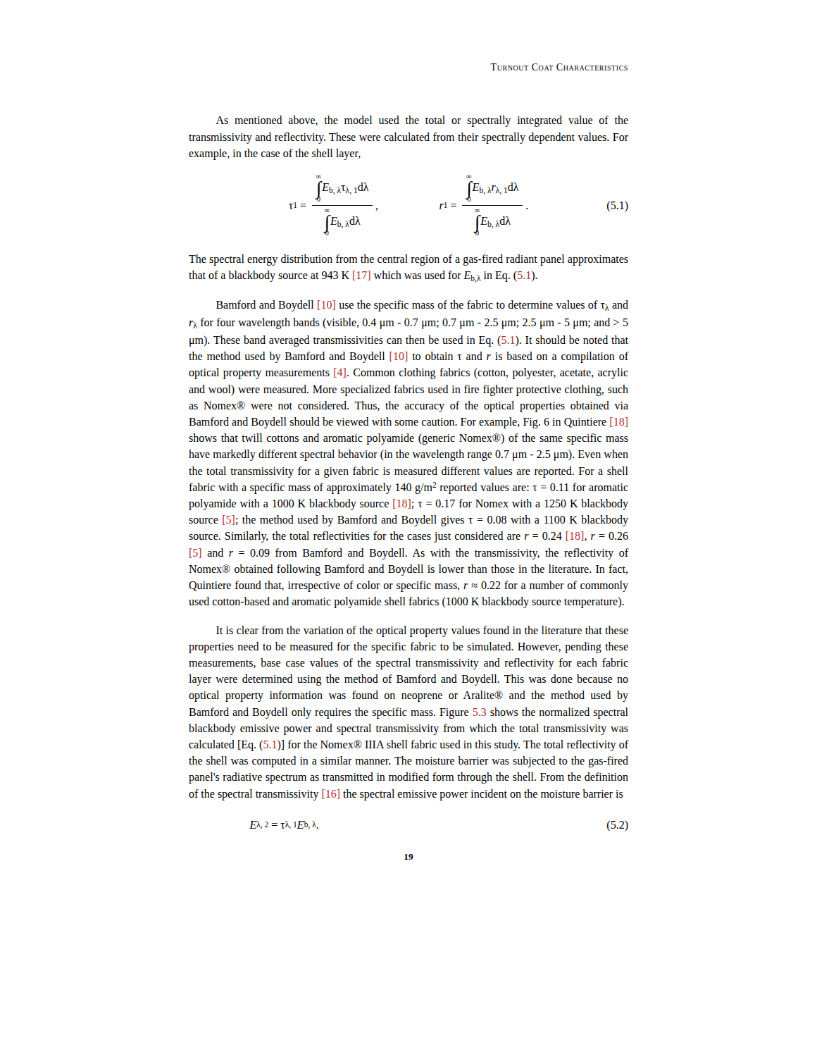Turnout Coat Characteristics
As mentioned above, the model used the total or spectrally integrated value of the transmissivity and reflectivity. These were calculated from their spectrally dependent values. For example, in the case of the shell layer,
τ1 = ∞∫0 Eb, λτλ, 1dλ ∞∫0 Eb, λdλ , r1 = ∞∫0 Eb, λrλ, 1dλ ∞∫0 Eb, λdλ .
(5.1)
The spectral energy distribution from the central region of a gas-fired radiant panel approximates that of a blackbody source at 943 K [17] which was used for Eb,λ in Eq. (5.1).
Bamford and Boydell [10] use the specific mass of the fabric to determine values of τλ and rλ for four wavelength bands (visible, 0.4 μm - 0.7 μm; 0.7 μm - 2.5 μm; 2.5 μm - 5 μm; and > 5 μm). These band averaged transmissivities can then be used in Eq. (5.1). It should be noted that the method used by Bamford and Boydell [10] to obtain τ and r is based on a compilation of optical property measurements [4]. Common clothing fabrics (cotton, polyester, acetate, acrylic and wool) were measured. More specialized fabrics used in fire fighter protective clothing, such as Nomex® were not considered. Thus, the accuracy of the optical properties obtained via Bamford and Boydell should be viewed with some caution. For example, Fig. 6 in Quintiere [18] shows that twill cottons and aromatic polyamide (generic Nomex®) of the same specific mass have markedly different spectral behavior (in the wavelength range 0.7 μm - 2.5 μm). Even when the total transmissivity for a given fabric is measured different values are reported. For a shell fabric with a specific mass of approximately 140 g/m2 reported values are: τ = 0.11 for aromatic polyamide with a 1000 K blackbody source [18]; τ = 0.17 for Nomex with a 1250 K blackbody source [5]; the method used by Bamford and Boydell gives τ = 0.08 with a 1100 K blackbody source. Similarly, the total reflectivities for the cases just considered are r = 0.24 [18], r = 0.26 [5] and r = 0.09 from Bamford and Boydell. As with the transmissivity, the reflectivity of Nomex® obtained following Bamford and Boydell is lower than those in the literature. In fact, Quintiere found that, irrespective of color or specific mass, r ≈ 0.22 for a number of commonly used cotton-based and aromatic polyamide shell fabrics (1000 K blackbody source temperature).
It is clear from the variation of the optical property values found in the literature that these properties need to be measured for the specific fabric to be simulated. However, pending these measurements, base case values of the spectral transmissivity and reflectivity for each fabric layer were determined using the method of Bamford and Boydell. This was done because no optical property information was found on neoprene or Aralite® and the method used by Bamford and Boydell only requires the specific mass. Figure 5.3 shows the normalized spectral blackbody emissive power and spectral transmissivity from which the total transmissivity was calculated [Eq. (5.1)] for the Nomex® IIIA shell fabric used in this study. The total reflectivity of the shell was computed in a similar manner. The moisture barrier was subjected to the gas-fired panel's radiative spectrum as transmitted in modified form through the shell. From the definition of the spectral transmissivity [16] the spectral emissive power incident on the moisture barrier is
Eλ, 2 = τλ, 1Eb, λ. (5.2)
19